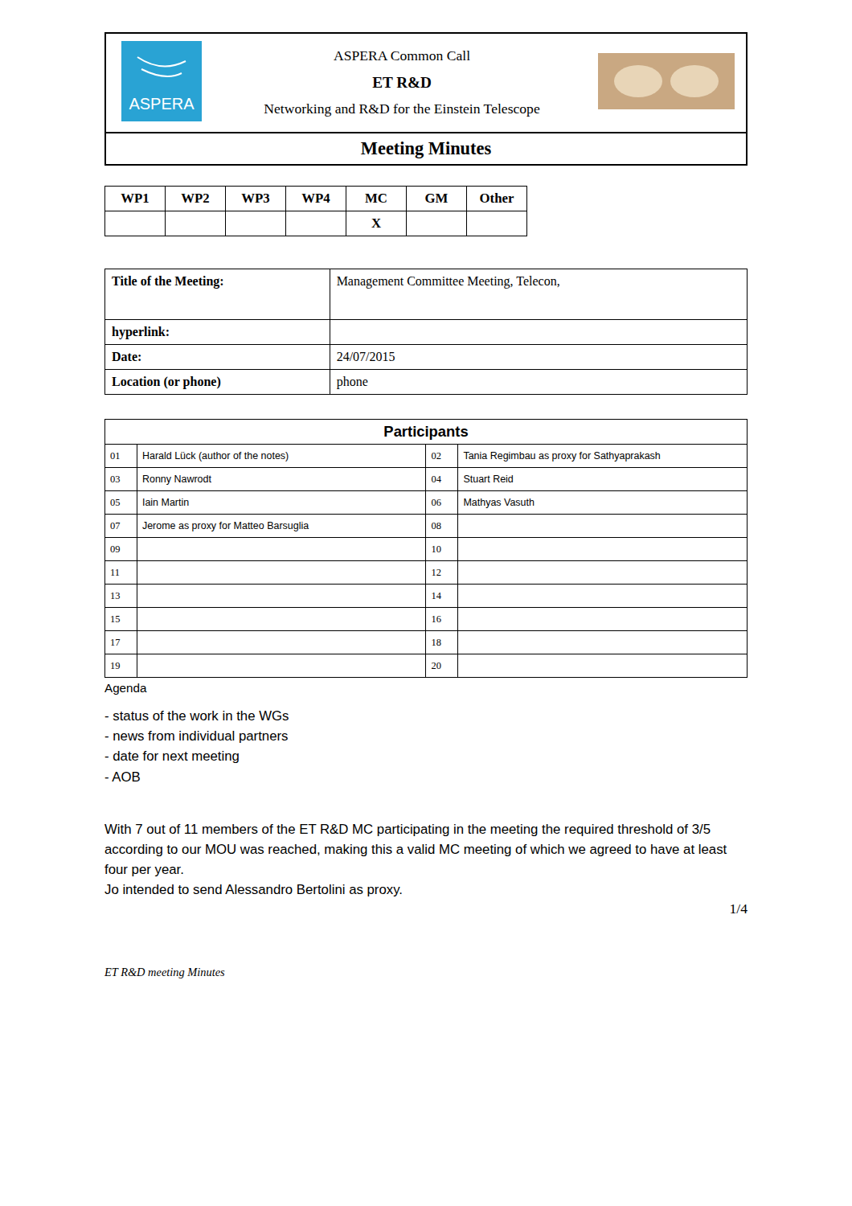| | ASPERA Common Call ET R&D Networking and R&D for the Einstein Telescope | |
Meeting Minutes
| WP1 | WP2 | WP3 | WP4 | MC | GM | Other |
| | | | | X | | |
| Title of the Meeting: | Management Committee Meeting, Telecon, |
| hyperlink: | |
| Date: | 24/07/2015 |
| Location (or phone) | phone |
| Participants |
| --- |
| 01 | Harald Lück (author of the notes) | 02 | Tania Regimbau as proxy for Sathyaprakash |
| 03 | Ronny Nawrodt | 04 | Stuart Reid |
| 05 | Iain Martin | 06 | Mathyas Vasuth |
| 07 | Jerome as proxy for Matteo Barsuglia | 08 | |
| 09 | | 10 | |
| 11 | | 12 | |
| 13 | | 14 | |
| 15 | | 16 | |
| 17 | | 18 | |
| 19 | | 20 | |
Agenda
- status of the work in the WGs
- news from individual partners
- date for next meeting
- AOB
With 7 out of 11 members of the ET R&D MC participating in the meeting the required threshold of 3/5 according to our MOU was reached, making this a valid MC meeting of which we agreed to have at least four per year.
Jo intended to send Alessandro Bertolini as proxy.
1/4
ET R&D meeting Minutes